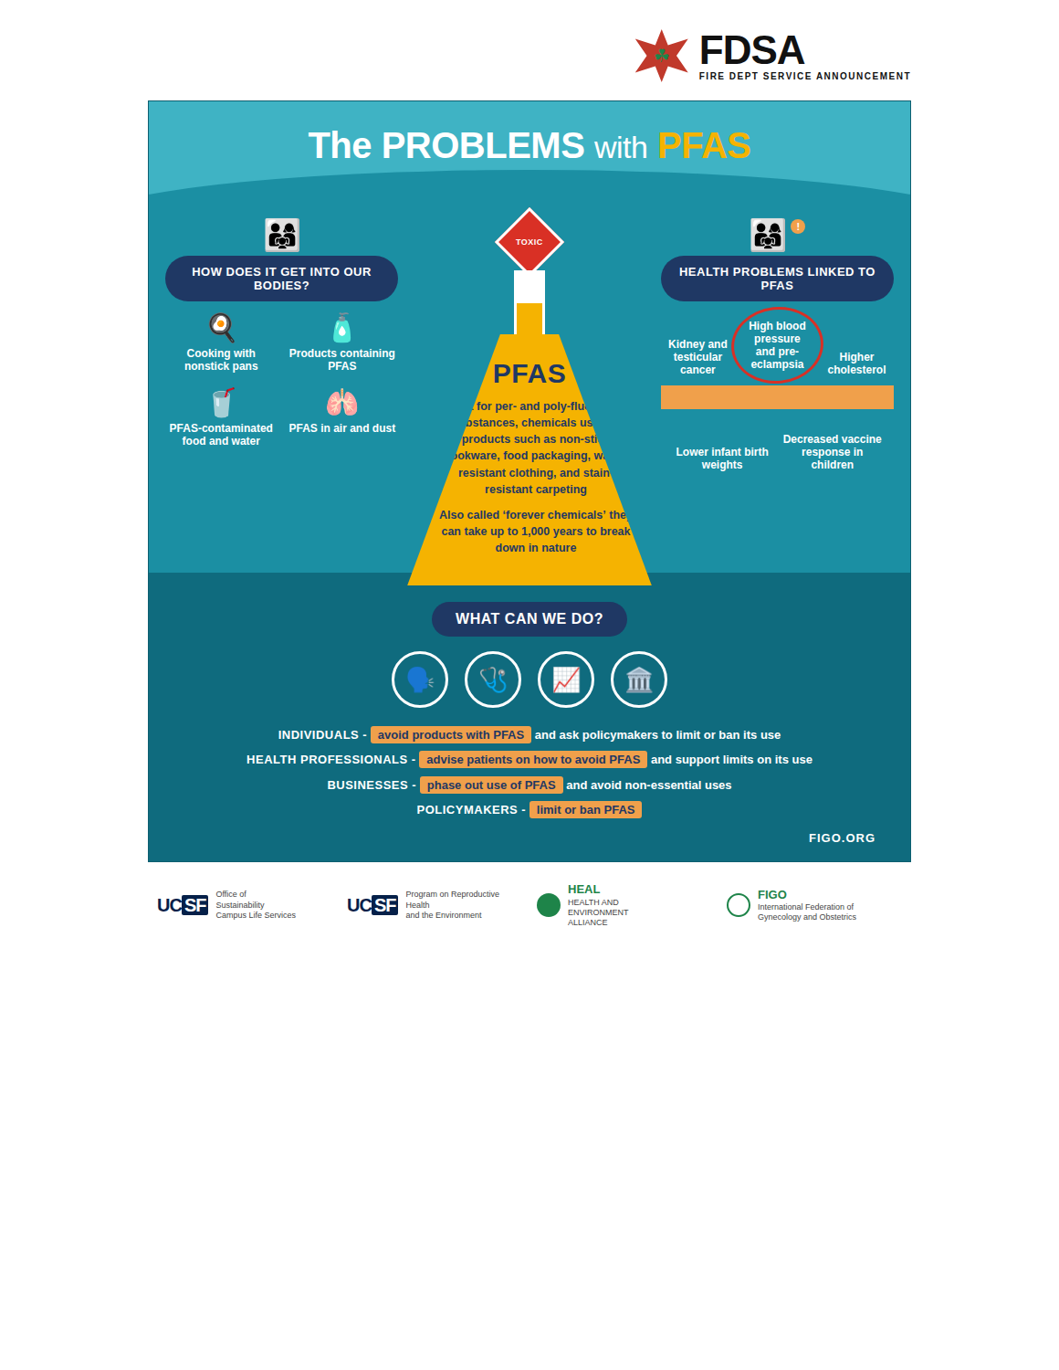☘
FDSA FIRE DEPT SERVICE ANNOUNCEMENT
The PROBLEMS with PFAS
👨‍👩‍👧
How does it get into our bodies?
🍳 Cooking with nonstick pans
🧴 Products containing PFAS
🥤 PFAS-contaminated food and water
🫁 PFAS in air and dust
TOXIC
PFAS
Short for per- and poly-fluoroalkyl substances, chemicals used in products such as non-stick cookware, food packaging, water-resistant clothing, and stain-resistant carpeting
Also called ‘forever chemicals’ they can take up to 1,000 years to break down in nature
👨‍👩‍👧!
Health problems linked to PFAS
Kidney and testicular cancer
High blood pressure and pre-eclampsia
Higher cholesterol
Lower infant birth weights
Decreased vaccine response in children
What can we do?
🗣️
🩺
📈
🏛️
INDIVIDUALS - avoid products with PFAS and ask policymakers to limit or ban its use
HEALTH PROFESSIONALS - advise patients on how to avoid PFAS and support limits on its use
BUSINESSES - phase out use of PFAS and avoid non-essential uses
POLICYMAKERS - limit or ban PFAS
FIGO.ORG
UCSF Office of
Sustainability
Campus Life Services
UCSF Program on Reproductive Health
and the Environment
HEAL
HEALTH AND
ENVIRONMENT
ALLIANCE
FIGO
International Federation of
Gynecology and Obstetrics